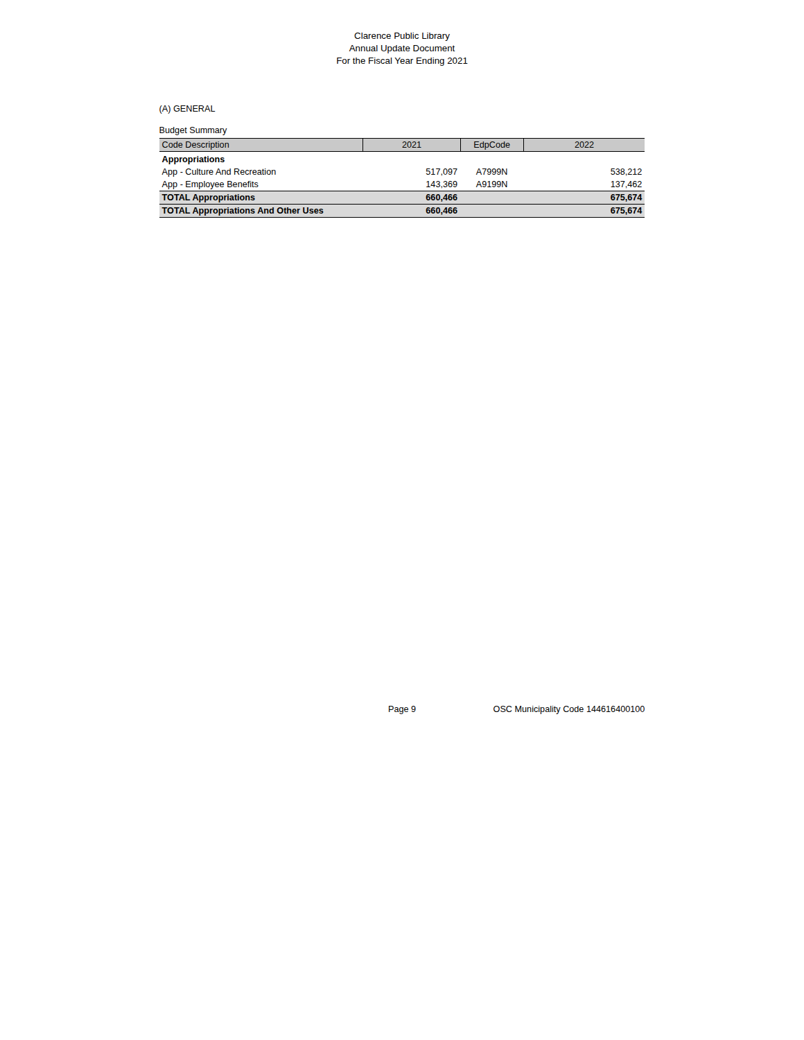Clarence Public Library
Annual Update Document
For the Fiscal Year Ending 2021
(A) GENERAL
Budget Summary
| Code Description | 2021 | EdpCode | 2022 |
| Appropriations | | | |
| App - Culture And Recreation | 517,097 | A7999N | 538,212 |
| App - Employee Benefits | 143,369 | A9199N | 137,462 |
| TOTAL Appropriations | 660,466 | | 675,674 |
| TOTAL Appropriations And Other Uses | 660,466 | | 675,674 |
Page 9 OSC Municipality Code 144616400100